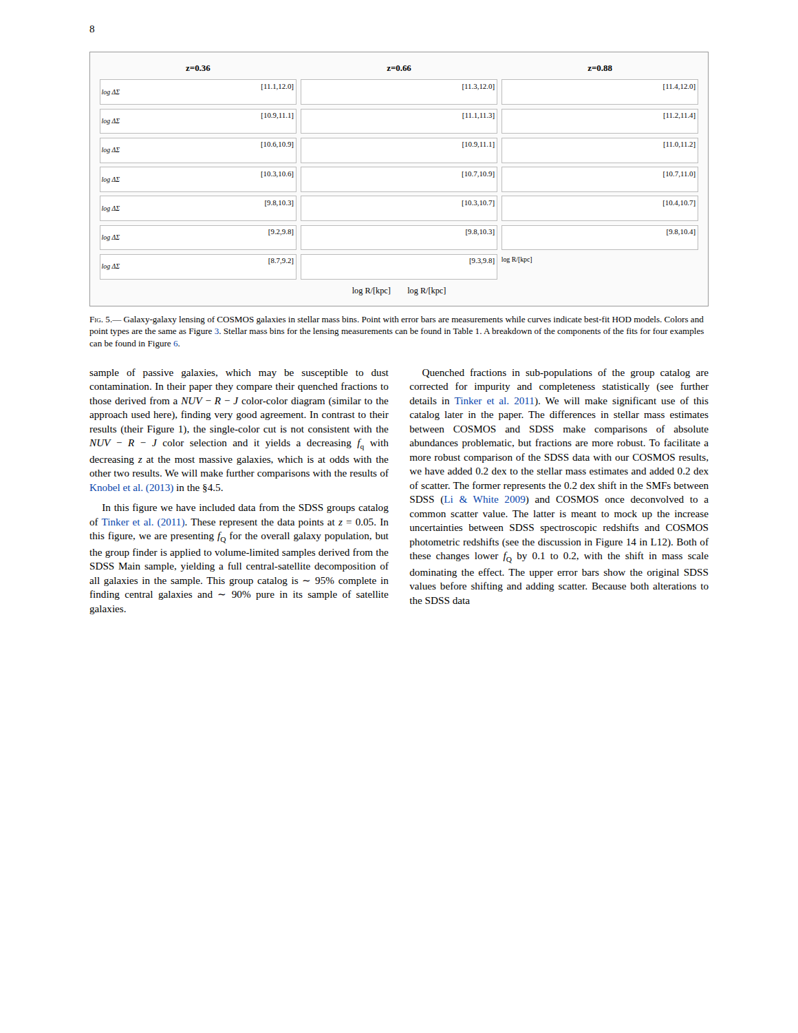8
z=0.36
z=0.66
z=0.88
log ΔΣ[11.1,12.0]
[11.3,12.0]
[11.4,12.0]
log ΔΣ[10.9,11.1]
[11.1,11.3]
[11.2,11.4]
log ΔΣ[10.6,10.9]
[10.9,11.1]
[11.0,11.2]
log ΔΣ[10.3,10.6]
[10.7,10.9]
[10.7,11.0]
log ΔΣ[9.8,10.3]
[10.3,10.7]
[10.4,10.7]
log ΔΣ[9.2,9.8]
[9.8,10.3]
[9.8,10.4]
log ΔΣ[8.7,9.2]
[9.3,9.8]
log R/[kpc]
log R/[kpc] log R/[kpc]
Fig. 5.— Galaxy-galaxy lensing of COSMOS galaxies in stellar mass bins. Point with error bars are measurements while curves indicate best-fit HOD models. Colors and point types are the same as Figure 3. Stellar mass bins for the lensing measurements can be found in Table 1. A breakdown of the components of the fits for four examples can be found in Figure 6.
sample of passive galaxies, which may be susceptible to dust contamination. In their paper they compare their quenched fractions to those derived from a NUV − R − J color-color diagram (similar to the approach used here), finding very good agreement. In contrast to their results (their Figure 1), the single-color cut is not consistent with the NUV − R − J color selection and it yields a decreasing fq with decreasing z at the most massive galaxies, which is at odds with the other two results. We will make further comparisons with the results of Knobel et al. (2013) in the §4.5.
In this figure we have included data from the SDSS groups catalog of Tinker et al. (2011). These represent the data points at z = 0.05. In this figure, we are presenting fQ for the overall galaxy population, but the group finder is applied to volume-limited samples derived from the SDSS Main sample, yielding a full central-satellite decomposition of all galaxies in the sample. This group catalog is ∼ 95% complete in finding central galaxies and ∼ 90% pure in its sample of satellite galaxies.
Quenched fractions in sub-populations of the group catalog are corrected for impurity and completeness statistically (see further details in Tinker et al. 2011). We will make significant use of this catalog later in the paper. The differences in stellar mass estimates between COSMOS and SDSS make comparisons of absolute abundances problematic, but fractions are more robust. To facilitate a more robust comparison of the SDSS data with our COSMOS results, we have added 0.2 dex to the stellar mass estimates and added 0.2 dex of scatter. The former represents the 0.2 dex shift in the SMFs between SDSS (Li & White 2009) and COSMOS once deconvolved to a common scatter value. The latter is meant to mock up the increase uncertainties between SDSS spectroscopic redshifts and COSMOS photometric redshifts (see the discussion in Figure 14 in L12). Both of these changes lower fQ by 0.1 to 0.2, with the shift in mass scale dominating the effect. The upper error bars show the original SDSS values before shifting and adding scatter. Because both alterations to the SDSS data